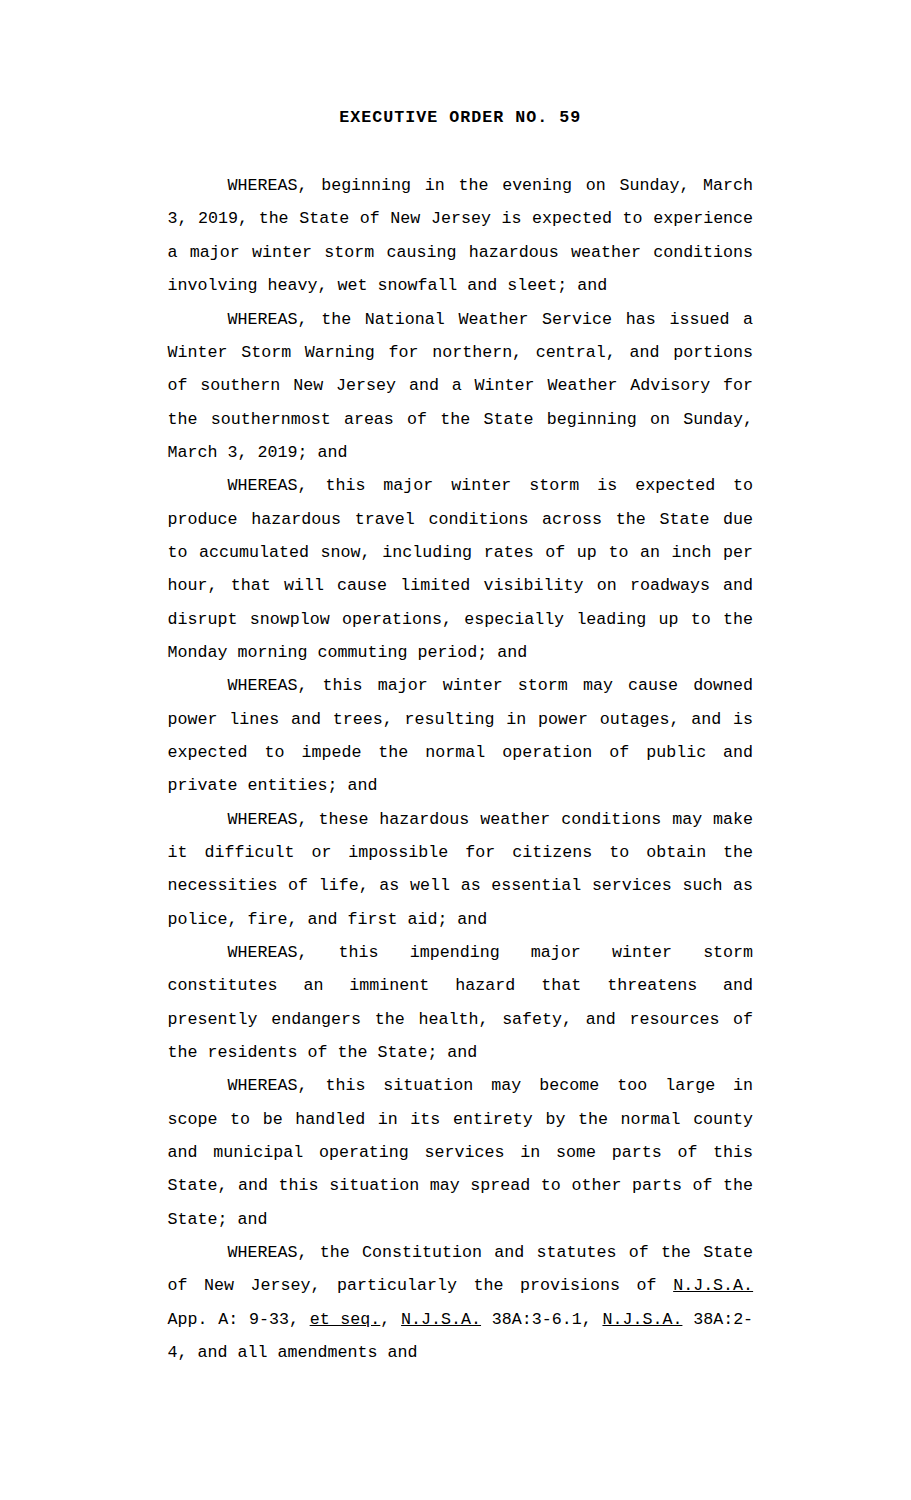EXECUTIVE ORDER NO. 59
WHEREAS, beginning in the evening on Sunday, March 3, 2019, the State of New Jersey is expected to experience a major winter storm causing hazardous weather conditions involving heavy, wet snowfall and sleet; and
WHEREAS, the National Weather Service has issued a Winter Storm Warning for northern, central, and portions of southern New Jersey and a Winter Weather Advisory for the southernmost areas of the State beginning on Sunday, March 3, 2019; and
WHEREAS, this major winter storm is expected to produce hazardous travel conditions across the State due to accumulated snow, including rates of up to an inch per hour, that will cause limited visibility on roadways and disrupt snowplow operations, especially leading up to the Monday morning commuting period; and
WHEREAS, this major winter storm may cause downed power lines and trees, resulting in power outages, and is expected to impede the normal operation of public and private entities; and
WHEREAS, these hazardous weather conditions may make it difficult or impossible for citizens to obtain the necessities of life, as well as essential services such as police, fire, and first aid; and
WHEREAS, this impending major winter storm constitutes an imminent hazard that threatens and presently endangers the health, safety, and resources of the residents of the State; and
WHEREAS, this situation may become too large in scope to be handled in its entirety by the normal county and municipal operating services in some parts of this State, and this situation may spread to other parts of the State; and
WHEREAS, the Constitution and statutes of the State of New Jersey, particularly the provisions of N.J.S.A. App. A: 9-33, et seq., N.J.S.A. 38A:3-6.1, N.J.S.A. 38A:2-4, and all amendments and